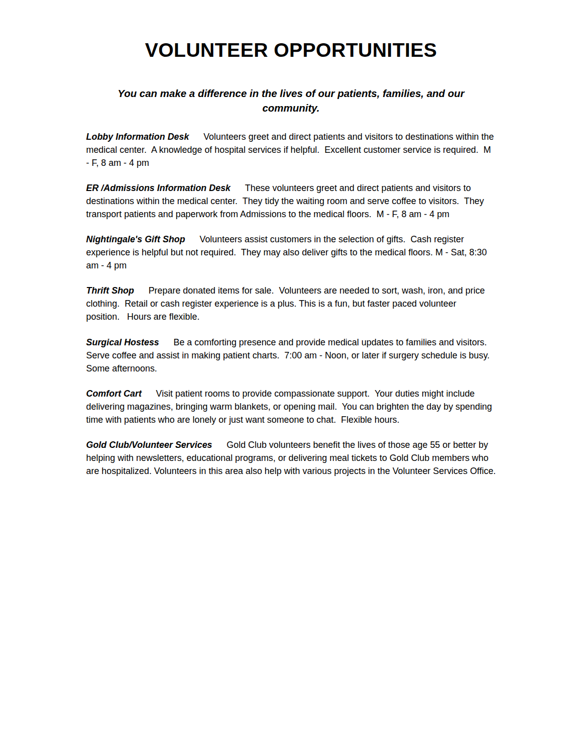VOLUNTEER OPPORTUNITIES
You can make a difference in the lives of our patients, families, and our community.
Lobby Information Desk Volunteers greet and direct patients and visitors to destinations within the medical center. A knowledge of hospital services if helpful. Excellent customer service is required. M - F, 8 am - 4 pm
ER /Admissions Information Desk These volunteers greet and direct patients and visitors to destinations within the medical center. They tidy the waiting room and serve coffee to visitors. They transport patients and paperwork from Admissions to the medical floors. M - F, 8 am - 4 pm
Nightingale's Gift Shop Volunteers assist customers in the selection of gifts. Cash register experience is helpful but not required. They may also deliver gifts to the medical floors. M - Sat, 8:30 am - 4 pm
Thrift Shop Prepare donated items for sale. Volunteers are needed to sort, wash, iron, and price clothing. Retail or cash register experience is a plus. This is a fun, but faster paced volunteer position. Hours are flexible.
Surgical Hostess Be a comforting presence and provide medical updates to families and visitors. Serve coffee and assist in making patient charts. 7:00 am - Noon, or later if surgery schedule is busy. Some afternoons.
Comfort Cart Visit patient rooms to provide compassionate support. Your duties might include delivering magazines, bringing warm blankets, or opening mail. You can brighten the day by spending time with patients who are lonely or just want someone to chat. Flexible hours.
Gold Club/Volunteer Services Gold Club volunteers benefit the lives of those age 55 or better by helping with newsletters, educational programs, or delivering meal tickets to Gold Club members who are hospitalized. Volunteers in this area also help with various projects in the Volunteer Services Office.